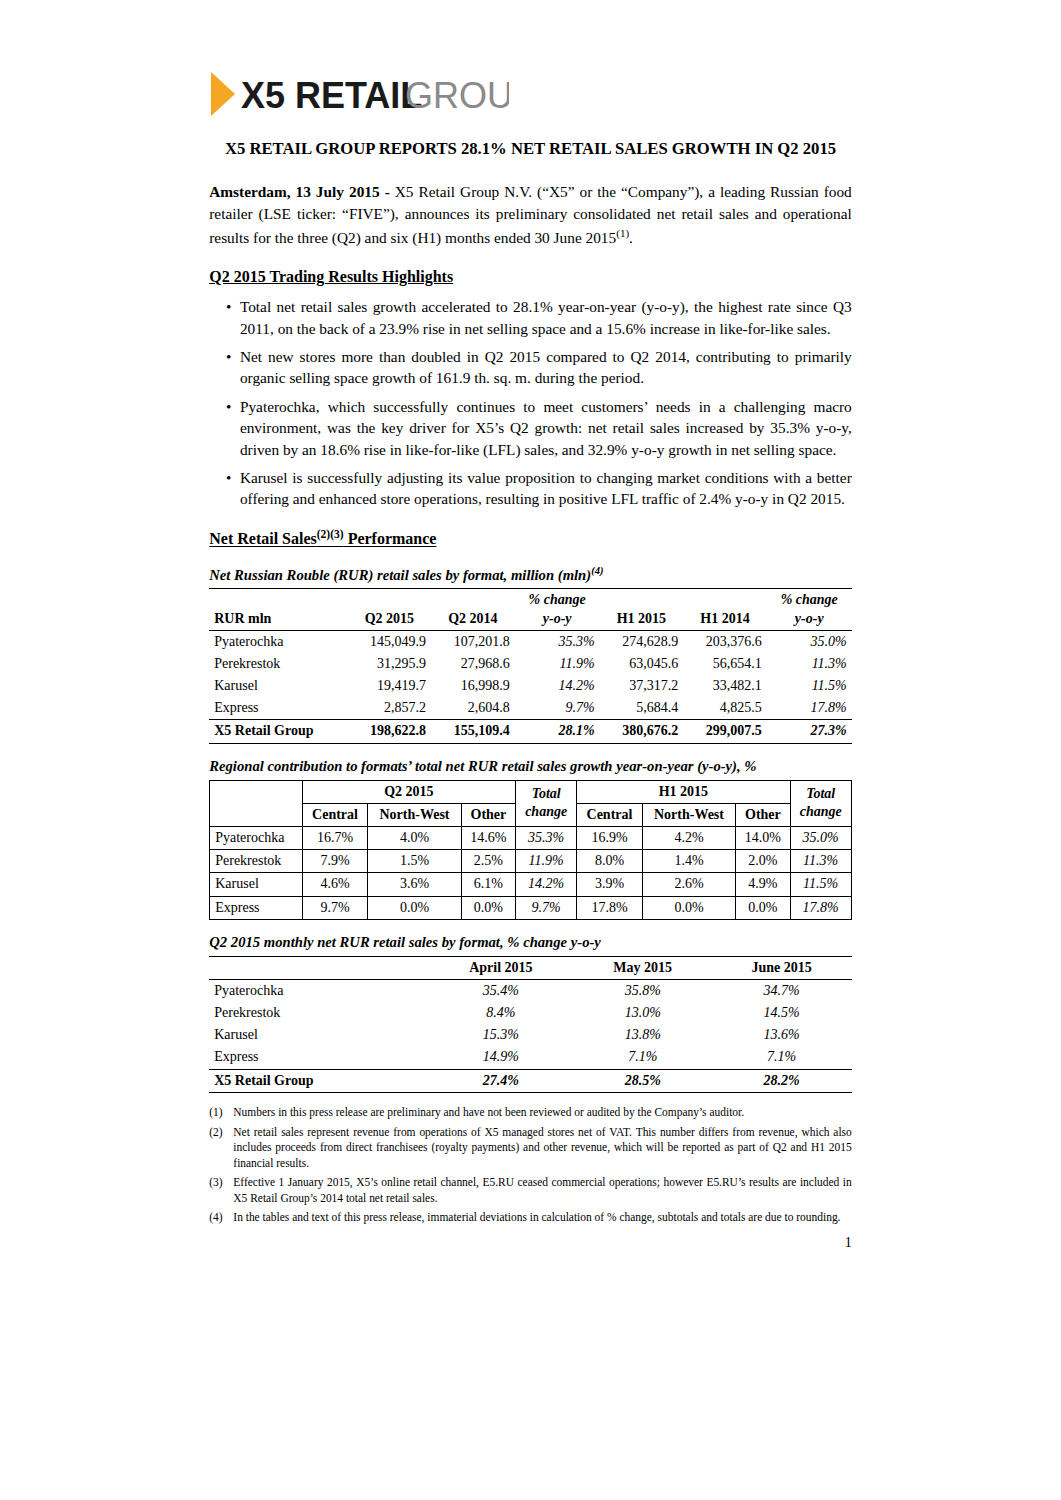X5 RETAIL GROUP
X5 RETAIL GROUP REPORTS 28.1% NET RETAIL SALES GROWTH IN Q2 2015
Amsterdam, 13 July 2015 - X5 Retail Group N.V. (“X5” or the “Company”), a leading Russian food retailer (LSE ticker: “FIVE”), announces its preliminary consolidated net retail sales and operational results for the three (Q2) and six (H1) months ended 30 June 2015(1).
Q2 2015 Trading Results Highlights
Total net retail sales growth accelerated to 28.1% year-on-year (y-o-y), the highest rate since Q3 2011, on the back of a 23.9% rise in net selling space and a 15.6% increase in like-for-like sales.
Net new stores more than doubled in Q2 2015 compared to Q2 2014, contributing to primarily organic selling space growth of 161.9 th. sq. m. during the period.
Pyaterochka, which successfully continues to meet customers’ needs in a challenging macro environment, was the key driver for X5’s Q2 growth: net retail sales increased by 35.3% y-o-y, driven by an 18.6% rise in like-for-like (LFL) sales, and 32.9% y-o-y growth in net selling space.
Karusel is successfully adjusting its value proposition to changing market conditions with a better offering and enhanced store operations, resulting in positive LFL traffic of 2.4% y-o-y in Q2 2015.
Net Retail Sales(2)(3) Performance
Net Russian Rouble (RUR) retail sales by format, million (mln)(4)
| RUR mln | Q2 2015 | Q2 2014 | % change y-o-y | H1 2015 | H1 2014 | % change y-o-y |
| --- | --- | --- | --- | --- | --- | --- |
| Pyaterochka | 145,049.9 | 107,201.8 | 35.3% | 274,628.9 | 203,376.6 | 35.0% |
| Perekrestok | 31,295.9 | 27,968.6 | 11.9% | 63,045.6 | 56,654.1 | 11.3% |
| Karusel | 19,419.7 | 16,998.9 | 14.2% | 37,317.2 | 33,482.1 | 11.5% |
| Express | 2,857.2 | 2,604.8 | 9.7% | 5,684.4 | 4,825.5 | 17.8% |
| X5 Retail Group | 198,622.8 | 155,109.4 | 28.1% | 380,676.2 | 299,007.5 | 27.3% |
Regional contribution to formats’ total net RUR retail sales growth year-on-year (y-o-y), %
| | Q2 2015 | Total change | H1 2015 | Total change |
| --- | --- | --- | --- | --- |
| Central | North-West | Other | Central | North-West | Other |
| Pyaterochka | 16.7% | 4.0% | 14.6% | 35.3% | 16.9% | 4.2% | 14.0% | 35.0% |
| Perekrestok | 7.9% | 1.5% | 2.5% | 11.9% | 8.0% | 1.4% | 2.0% | 11.3% |
| Karusel | 4.6% | 3.6% | 6.1% | 14.2% | 3.9% | 2.6% | 4.9% | 11.5% |
| Express | 9.7% | 0.0% | 0.0% | 9.7% | 17.8% | 0.0% | 0.0% | 17.8% |
Q2 2015 monthly net RUR retail sales by format, % change y-o-y
| | April 2015 | May 2015 | June 2015 |
| --- | --- | --- | --- |
| Pyaterochka | 35.4% | 35.8% | 34.7% |
| Perekrestok | 8.4% | 13.0% | 14.5% |
| Karusel | 15.3% | 13.8% | 13.6% |
| Express | 14.9% | 7.1% | 7.1% |
| X5 Retail Group | 27.4% | 28.5% | 28.2% |
(1) Numbers in this press release are preliminary and have not been reviewed or audited by the Company’s auditor.
(2) Net retail sales represent revenue from operations of X5 managed stores net of VAT. This number differs from revenue, which also includes proceeds from direct franchisees (royalty payments) and other revenue, which will be reported as part of Q2 and H1 2015 financial results.
(3) Effective 1 January 2015, X5’s online retail channel, E5.RU ceased commercial operations; however E5.RU’s results are included in X5 Retail Group’s 2014 total net retail sales.
(4) In the tables and text of this press release, immaterial deviations in calculation of % change, subtotals and totals are due to rounding.
1